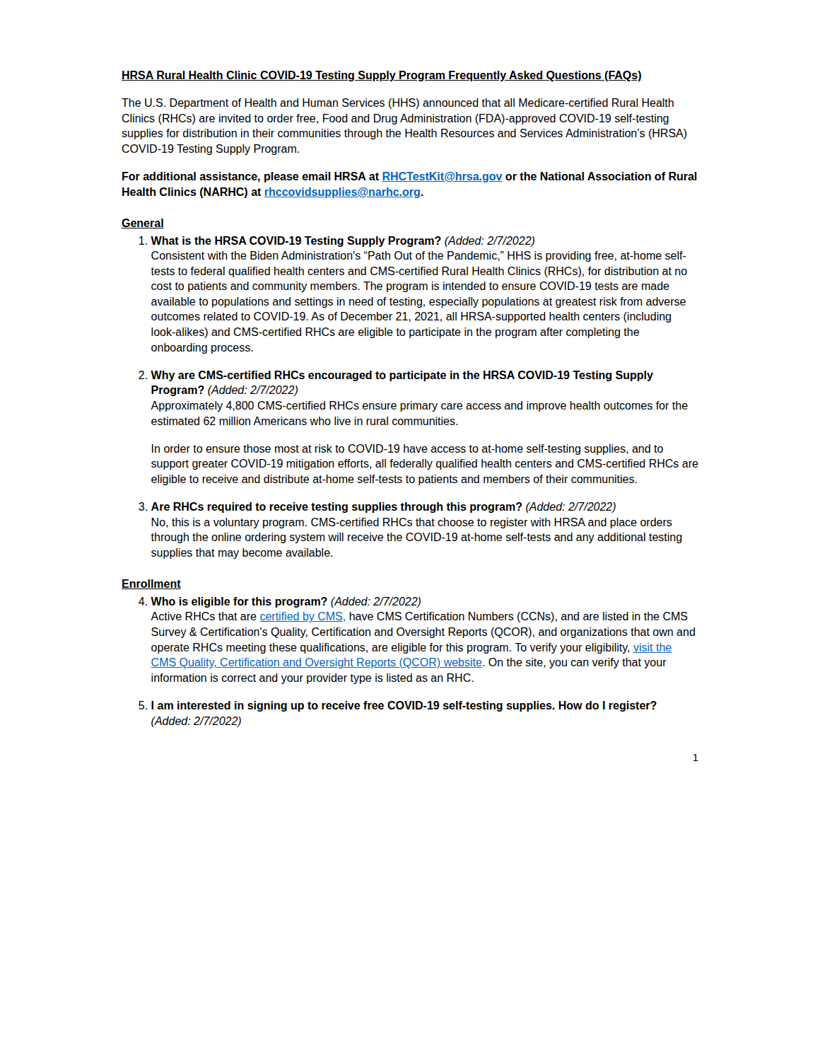HRSA Rural Health Clinic COVID-19 Testing Supply Program Frequently Asked Questions (FAQs)
The U.S. Department of Health and Human Services (HHS) announced that all Medicare-certified Rural Health Clinics (RHCs) are invited to order free, Food and Drug Administration (FDA)-approved COVID-19 self-testing supplies for distribution in their communities through the Health Resources and Services Administration’s (HRSA) COVID-19 Testing Supply Program.
For additional assistance, please email HRSA at RHCTestKit@hrsa.gov or the National Association of Rural Health Clinics (NARHC) at rhccovidsupplies@narhc.org.
General
What is the HRSA COVID-19 Testing Supply Program? (Added: 2/7/2022)
Consistent with the Biden Administration's “Path Out of the Pandemic,” HHS is providing free, at-home self-tests to federal qualified health centers and CMS-certified Rural Health Clinics (RHCs), for distribution at no cost to patients and community members. The program is intended to ensure COVID-19 tests are made available to populations and settings in need of testing, especially populations at greatest risk from adverse outcomes related to COVID-19. As of December 21, 2021, all HRSA-supported health centers (including look-alikes) and CMS-certified RHCs are eligible to participate in the program after completing the onboarding process.
Why are CMS-certified RHCs encouraged to participate in the HRSA COVID-19 Testing Supply Program? (Added: 2/7/2022)
Approximately 4,800 CMS-certified RHCs ensure primary care access and improve health outcomes for the estimated 62 million Americans who live in rural communities.
In order to ensure those most at risk to COVID-19 have access to at-home self-testing supplies, and to support greater COVID-19 mitigation efforts, all federally qualified health centers and CMS-certified RHCs are eligible to receive and distribute at-home self-tests to patients and members of their communities.
Are RHCs required to receive testing supplies through this program? (Added: 2/7/2022)
No, this is a voluntary program. CMS-certified RHCs that choose to register with HRSA and place orders through the online ordering system will receive the COVID-19 at-home self-tests and any additional testing supplies that may become available.
Enrollment
Who is eligible for this program? (Added: 2/7/2022)
Active RHCs that are certified by CMS, have CMS Certification Numbers (CCNs), and are listed in the CMS Survey & Certification's Quality, Certification and Oversight Reports (QCOR), and organizations that own and operate RHCs meeting these qualifications, are eligible for this program. To verify your eligibility, visit the CMS Quality, Certification and Oversight Reports (QCOR) website. On the site, you can verify that your information is correct and your provider type is listed as an RHC.
I am interested in signing up to receive free COVID-19 self-testing supplies. How do I register? (Added: 2/7/2022)
1